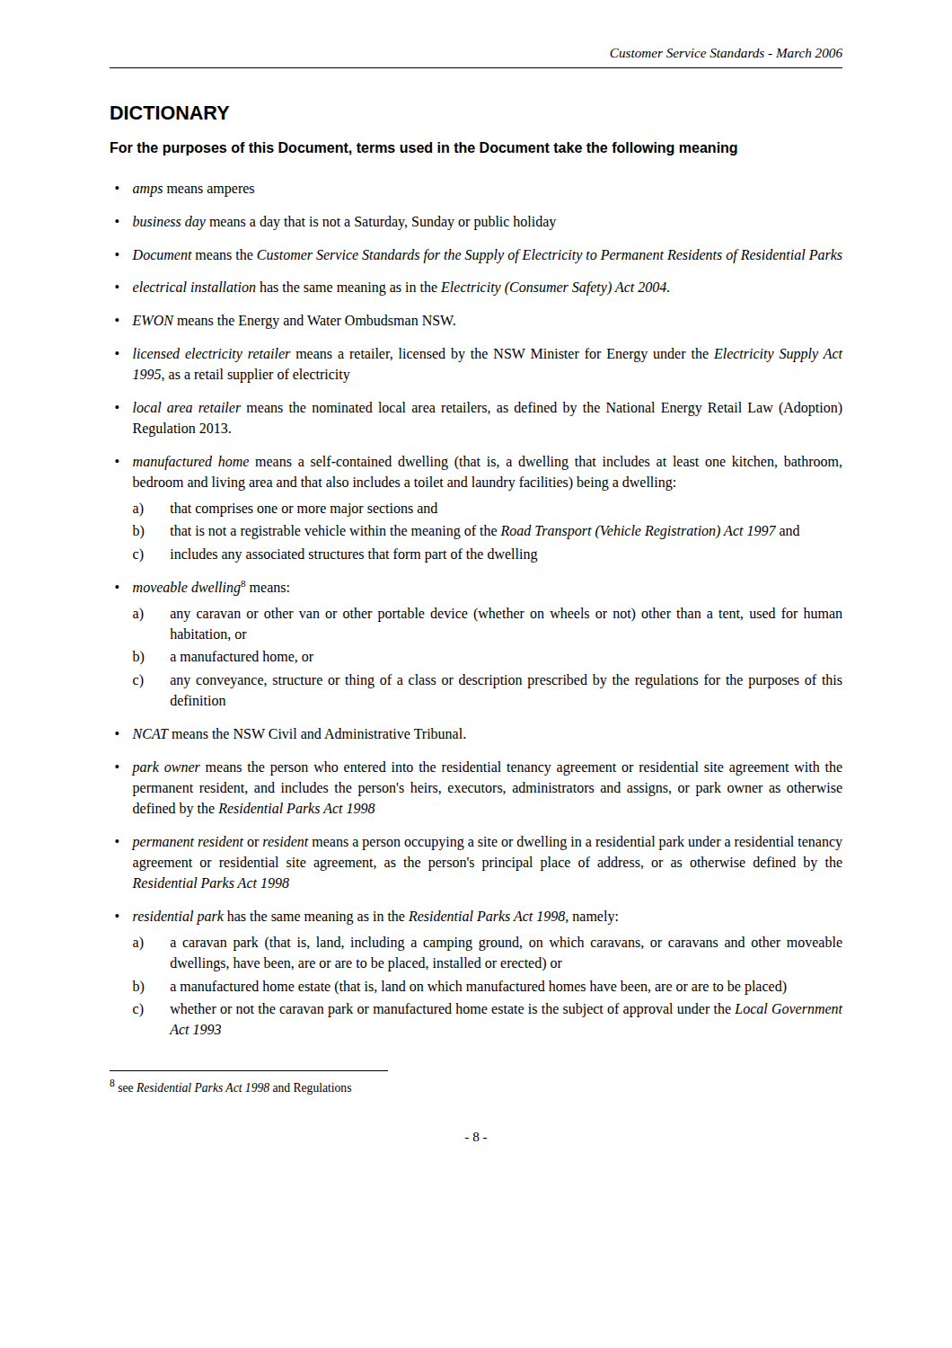Customer Service Standards - March 2006
DICTIONARY
For the purposes of this Document, terms used in the Document take the following meaning
amps means amperes
business day means a day that is not a Saturday, Sunday or public holiday
Document means the Customer Service Standards for the Supply of Electricity to Permanent Residents of Residential Parks
electrical installation has the same meaning as in the Electricity (Consumer Safety) Act 2004.
EWON means the Energy and Water Ombudsman NSW.
licensed electricity retailer means a retailer, licensed by the NSW Minister for Energy under the Electricity Supply Act 1995, as a retail supplier of electricity
local area retailer means the nominated local area retailers, as defined by the National Energy Retail Law (Adoption) Regulation 2013.
manufactured home means a self-contained dwelling (that is, a dwelling that includes at least one kitchen, bathroom, bedroom and living area and that also includes a toilet and laundry facilities) being a dwelling:
a) that comprises one or more major sections and
b) that is not a registrable vehicle within the meaning of the Road Transport (Vehicle Registration) Act 1997 and
c) includes any associated structures that form part of the dwelling
moveable dwelling8 means:
a) any caravan or other van or other portable device (whether on wheels or not) other than a tent, used for human habitation, or
b) a manufactured home, or
c) any conveyance, structure or thing of a class or description prescribed by the regulations for the purposes of this definition
NCAT means the NSW Civil and Administrative Tribunal.
park owner means the person who entered into the residential tenancy agreement or residential site agreement with the permanent resident, and includes the person's heirs, executors, administrators and assigns, or park owner as otherwise defined by the Residential Parks Act 1998
permanent resident or resident means a person occupying a site or dwelling in a residential park under a residential tenancy agreement or residential site agreement, as the person's principal place of address, or as otherwise defined by the Residential Parks Act 1998
residential park has the same meaning as in the Residential Parks Act 1998, namely:
a) a caravan park (that is, land, including a camping ground, on which caravans, or caravans and other moveable dwellings, have been, are or are to be placed, installed or erected) or
b) a manufactured home estate (that is, land on which manufactured homes have been, are or are to be placed)
c) whether or not the caravan park or manufactured home estate is the subject of approval under the Local Government Act 1993
8 see Residential Parks Act 1998 and Regulations
- 8 -